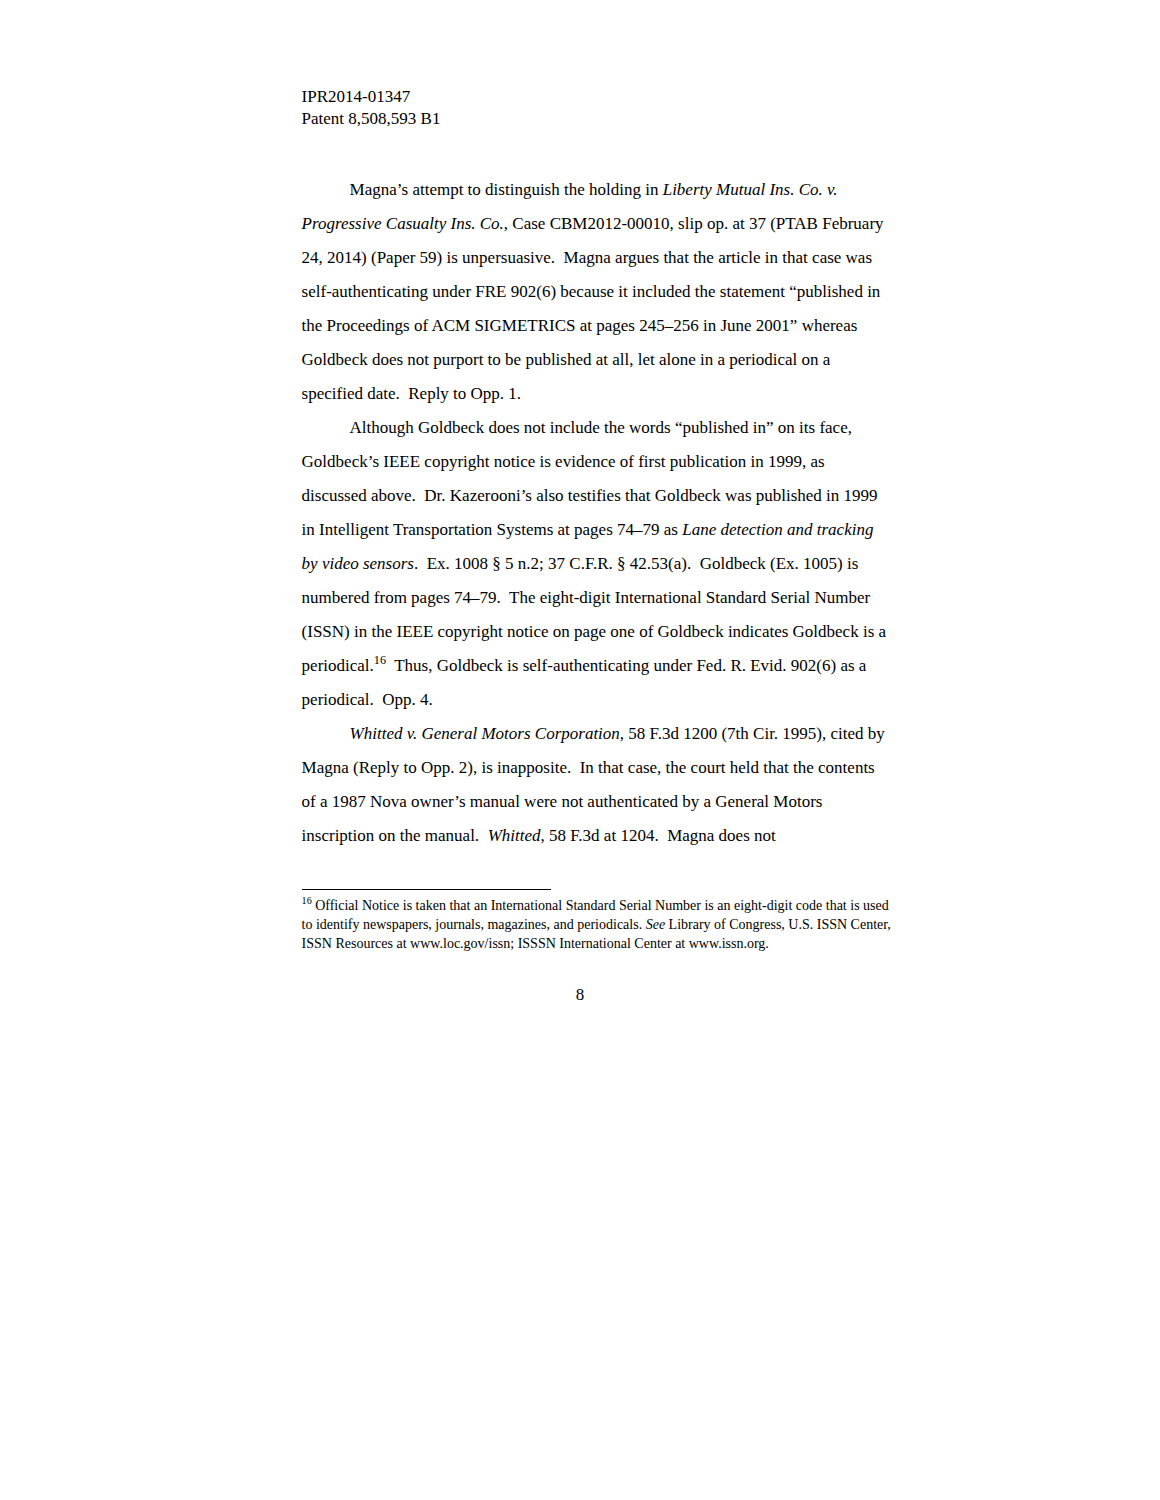IPR2014-01347
Patent 8,508,593 B1
Magna’s attempt to distinguish the holding in Liberty Mutual Ins. Co. v. Progressive Casualty Ins. Co., Case CBM2012-00010, slip op. at 37 (PTAB February 24, 2014) (Paper 59) is unpersuasive. Magna argues that the article in that case was self-authenticating under FRE 902(6) because it included the statement “published in the Proceedings of ACM SIGMETRICS at pages 245–256 in June 2001” whereas Goldbeck does not purport to be published at all, let alone in a periodical on a specified date. Reply to Opp. 1.
Although Goldbeck does not include the words “published in” on its face, Goldbeck’s IEEE copyright notice is evidence of first publication in 1999, as discussed above. Dr. Kazerooni’s also testifies that Goldbeck was published in 1999 in Intelligent Transportation Systems at pages 74–79 as Lane detection and tracking by video sensors. Ex. 1008 § 5 n.2; 37 C.F.R. § 42.53(a). Goldbeck (Ex. 1005) is numbered from pages 74–79. The eight-digit International Standard Serial Number (ISSN) in the IEEE copyright notice on page one of Goldbeck indicates Goldbeck is a periodical.16 Thus, Goldbeck is self-authenticating under Fed. R. Evid. 902(6) as a periodical. Opp. 4.
Whitted v. General Motors Corporation, 58 F.3d 1200 (7th Cir. 1995), cited by Magna (Reply to Opp. 2), is inapposite. In that case, the court held that the contents of a 1987 Nova owner’s manual were not authenticated by a General Motors inscription on the manual. Whitted, 58 F.3d at 1204. Magna does not
16 Official Notice is taken that an International Standard Serial Number is an eight-digit code that is used to identify newspapers, journals, magazines, and periodicals. See Library of Congress, U.S. ISSN Center, ISSN Resources at www.loc.gov/issn; ISSSN International Center at www.issn.org.
8